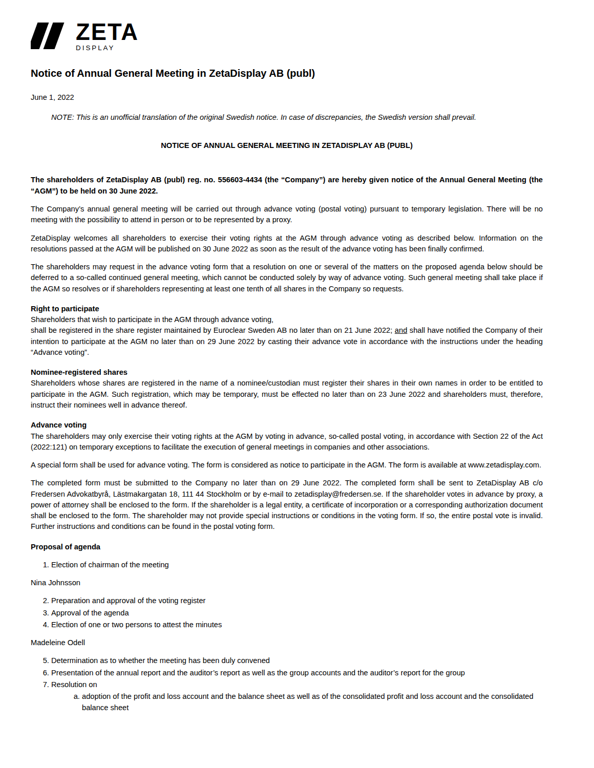ZETA DISPLAY
Notice of Annual General Meeting in ZetaDisplay AB (publ)
June 1, 2022
NOTE: This is an unofficial translation of the original Swedish notice. In case of discrepancies, the Swedish version shall prevail.
NOTICE OF ANNUAL GENERAL MEETING IN ZETADISPLAY AB (PUBL)
The shareholders of ZetaDisplay AB (publ) reg. no. 556603-4434 (the “Company”) are hereby given notice of the Annual General Meeting (the “AGM”) to be held on 30 June 2022.
The Company’s annual general meeting will be carried out through advance voting (postal voting) pursuant to temporary legislation. There will be no meeting with the possibility to attend in person or to be represented by a proxy.
ZetaDisplay welcomes all shareholders to exercise their voting rights at the AGM through advance voting as described below. Information on the resolutions passed at the AGM will be published on 30 June 2022 as soon as the result of the advance voting has been finally confirmed.
The shareholders may request in the advance voting form that a resolution on one or several of the matters on the proposed agenda below should be deferred to a so-called continued general meeting, which cannot be conducted solely by way of advance voting. Such general meeting shall take place if the AGM so resolves or if shareholders representing at least one tenth of all shares in the Company so requests.
Right to participate
Shareholders that wish to participate in the AGM through advance voting,
shall be registered in the share register maintained by Euroclear Sweden AB no later than on 21 June 2022; and shall have notified the Company of their intention to participate at the AGM no later than on 29 June 2022 by casting their advance vote in accordance with the instructions under the heading “Advance voting”.
Nominee-registered shares
Shareholders whose shares are registered in the name of a nominee/custodian must register their shares in their own names in order to be entitled to participate in the AGM. Such registration, which may be temporary, must be effected no later than on 23 June 2022 and shareholders must, therefore, instruct their nominees well in advance thereof.
Advance voting
The shareholders may only exercise their voting rights at the AGM by voting in advance, so-called postal voting, in accordance with Section 22 of the Act (2022:121) on temporary exceptions to facilitate the execution of general meetings in companies and other associations.
A special form shall be used for advance voting. The form is considered as notice to participate in the AGM. The form is available at www.zetadisplay.com.
The completed form must be submitted to the Company no later than on 29 June 2022. The completed form shall be sent to ZetaDisplay AB c/o Fredersen Advokatbyrå, Lästmakargatan 18, 111 44 Stockholm or by e-mail to zetadisplay@fredersen.se. If the shareholder votes in advance by proxy, a power of attorney shall be enclosed to the form. If the shareholder is a legal entity, a certificate of incorporation or a corresponding authorization document shall be enclosed to the form. The shareholder may not provide special instructions or conditions in the voting form. If so, the entire postal vote is invalid. Further instructions and conditions can be found in the postal voting form.
Proposal of agenda
Election of chairman of the meeting
Nina Johnsson
Preparation and approval of the voting register
Approval of the agenda
Election of one or two persons to attest the minutes
Madeleine Odell
Determination as to whether the meeting has been duly convened
Presentation of the annual report and the auditor’s report as well as the group accounts and the auditor’s report for the group
Resolution on
adoption of the profit and loss account and the balance sheet as well as of the consolidated profit and loss account and the consolidated balance sheet